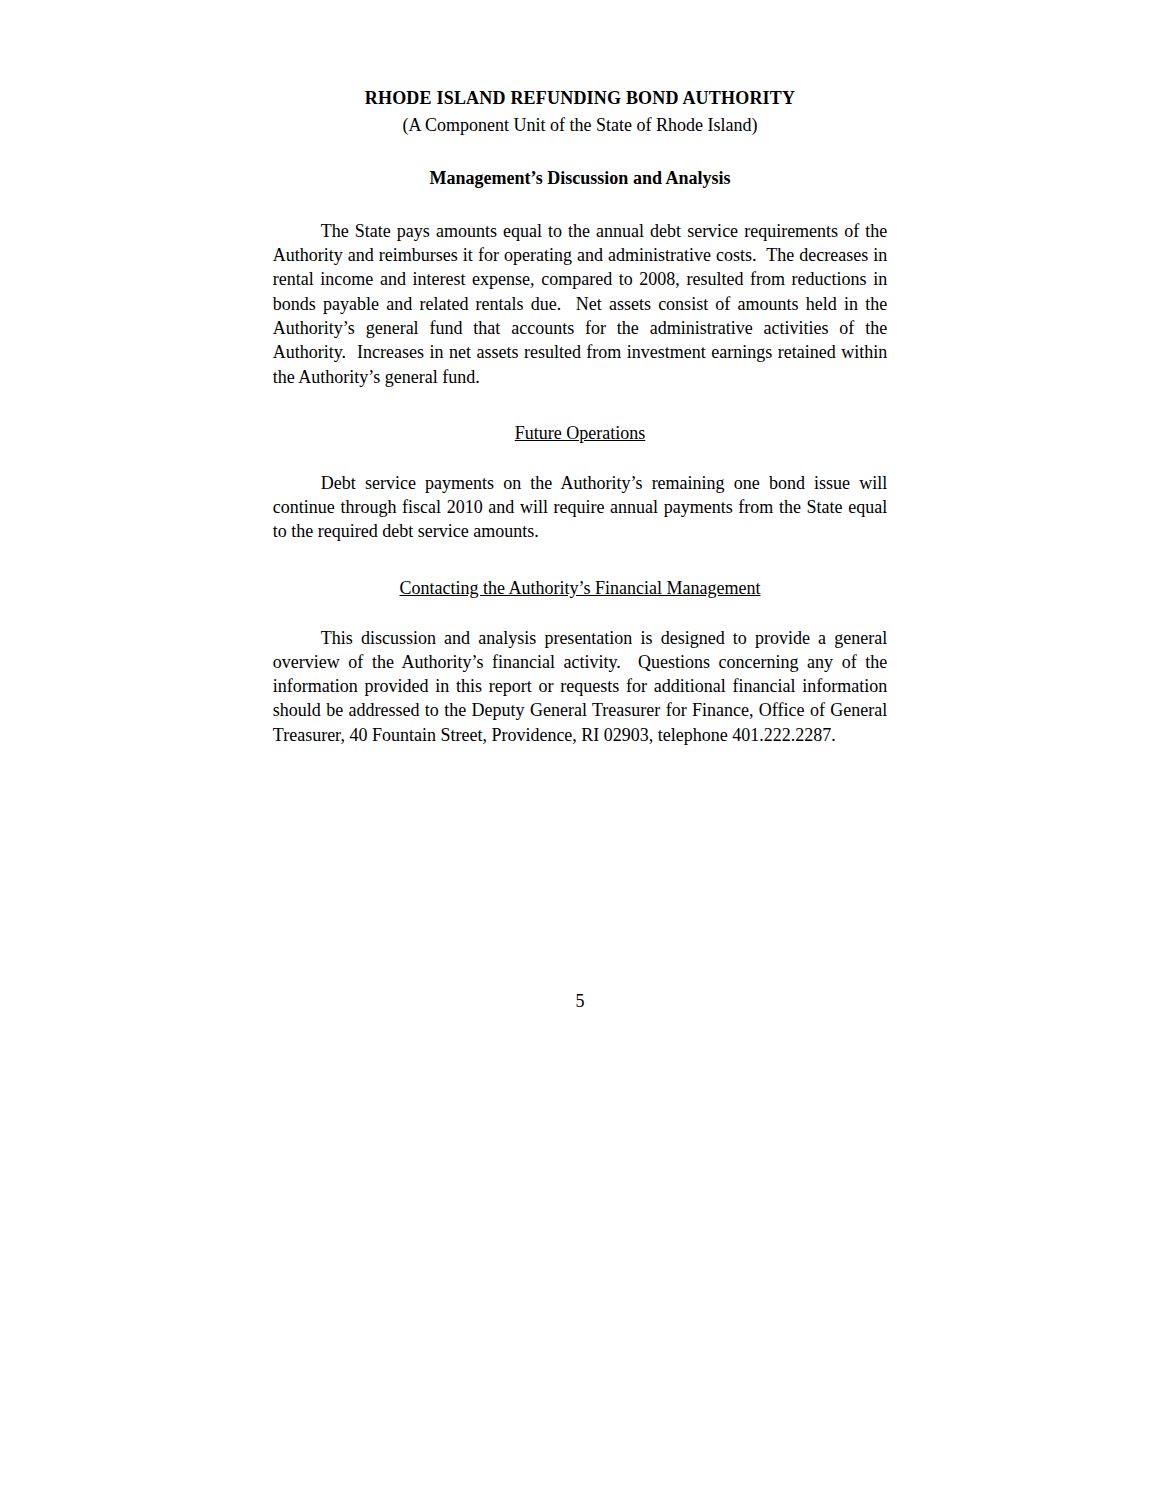Rhode Island Refunding Bond Authority
(A Component Unit of the State of Rhode Island)
Management’s Discussion and Analysis
The State pays amounts equal to the annual debt service requirements of the Authority and reimburses it for operating and administrative costs. The decreases in rental income and interest expense, compared to 2008, resulted from reductions in bonds payable and related rentals due. Net assets consist of amounts held in the Authority’s general fund that accounts for the administrative activities of the Authority. Increases in net assets resulted from investment earnings retained within the Authority’s general fund.
Future Operations
Debt service payments on the Authority’s remaining one bond issue will continue through fiscal 2010 and will require annual payments from the State equal to the required debt service amounts.
Contacting the Authority’s Financial Management
This discussion and analysis presentation is designed to provide a general overview of the Authority’s financial activity. Questions concerning any of the information provided in this report or requests for additional financial information should be addressed to the Deputy General Treasurer for Finance, Office of General Treasurer, 40 Fountain Street, Providence, RI 02903, telephone 401.222.2287.
5